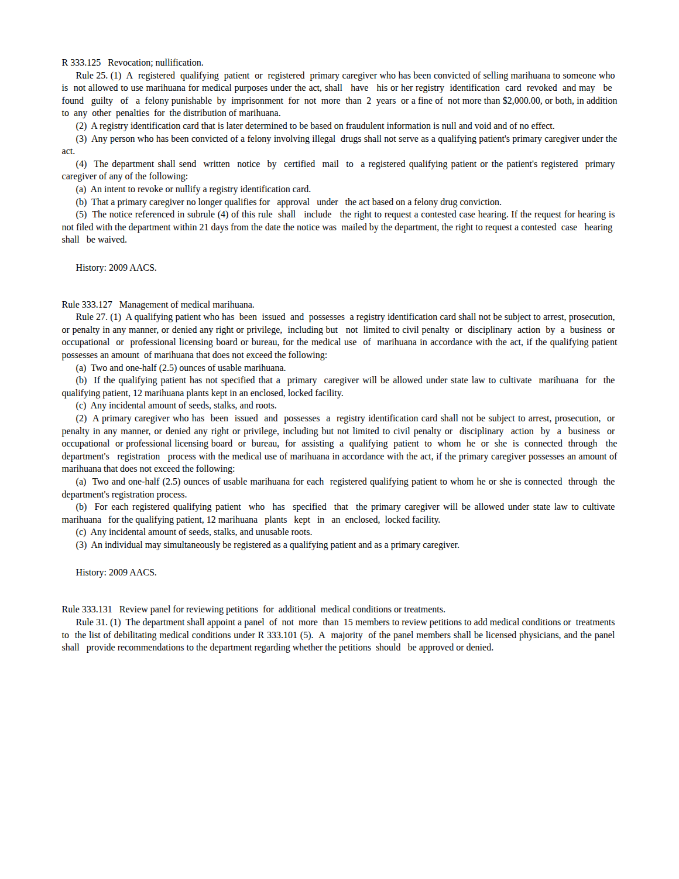R 333.125 Revocation; nullification.
Rule 25. (1) A registered qualifying patient or registered primary caregiver who has been convicted of selling marihuana to someone who is not allowed to use marihuana for medical purposes under the act, shall have his or her registry identification card revoked and may be found guilty of a felony punishable by imprisonment for not more than 2 years or a fine of not more than $2,000.00, or both, in addition to any other penalties for the distribution of marihuana.
(2) A registry identification card that is later determined to be based on fraudulent information is null and void and of no effect.
(3) Any person who has been convicted of a felony involving illegal drugs shall not serve as a qualifying patient's primary caregiver under the act.
(4) The department shall send written notice by certified mail to a registered qualifying patient or the patient's registered primary caregiver of any of the following:
(a) An intent to revoke or nullify a registry identification card.
(b) That a primary caregiver no longer qualifies for approval under the act based on a felony drug conviction.
(5) The notice referenced in subrule (4) of this rule shall include the right to request a contested case hearing. If the request for hearing is not filed with the department within 21 days from the date the notice was mailed by the department, the right to request a contested case hearing shall be waived.
History: 2009 AACS.
Rule 333.127 Management of medical marihuana.
Rule 27. (1) A qualifying patient who has been issued and possesses a registry identification card shall not be subject to arrest, prosecution, or penalty in any manner, or denied any right or privilege, including but not limited to civil penalty or disciplinary action by a business or occupational or professional licensing board or bureau, for the medical use of marihuana in accordance with the act, if the qualifying patient possesses an amount of marihuana that does not exceed the following:
(a) Two and one-half (2.5) ounces of usable marihuana.
(b) If the qualifying patient has not specified that a primary caregiver will be allowed under state law to cultivate marihuana for the qualifying patient, 12 marihuana plants kept in an enclosed, locked facility.
(c) Any incidental amount of seeds, stalks, and roots.
(2) A primary caregiver who has been issued and possesses a registry identification card shall not be subject to arrest, prosecution, or penalty in any manner, or denied any right or privilege, including but not limited to civil penalty or disciplinary action by a business or occupational or professional licensing board or bureau, for assisting a qualifying patient to whom he or she is connected through the department's registration process with the medical use of marihuana in accordance with the act, if the primary caregiver possesses an amount of marihuana that does not exceed the following:
(a) Two and one-half (2.5) ounces of usable marihuana for each registered qualifying patient to whom he or she is connected through the department's registration process.
(b) For each registered qualifying patient who has specified that the primary caregiver will be allowed under state law to cultivate marihuana for the qualifying patient, 12 marihuana plants kept in an enclosed, locked facility.
(c) Any incidental amount of seeds, stalks, and unusable roots.
(3) An individual may simultaneously be registered as a qualifying patient and as a primary caregiver.
History: 2009 AACS.
Rule 333.131 Review panel for reviewing petitions for additional medical conditions or treatments.
Rule 31. (1) The department shall appoint a panel of not more than 15 members to review petitions to add medical conditions or treatments to the list of debilitating medical conditions under R 333.101 (5). A majority of the panel members shall be licensed physicians, and the panel shall provide recommendations to the department regarding whether the petitions should be approved or denied.